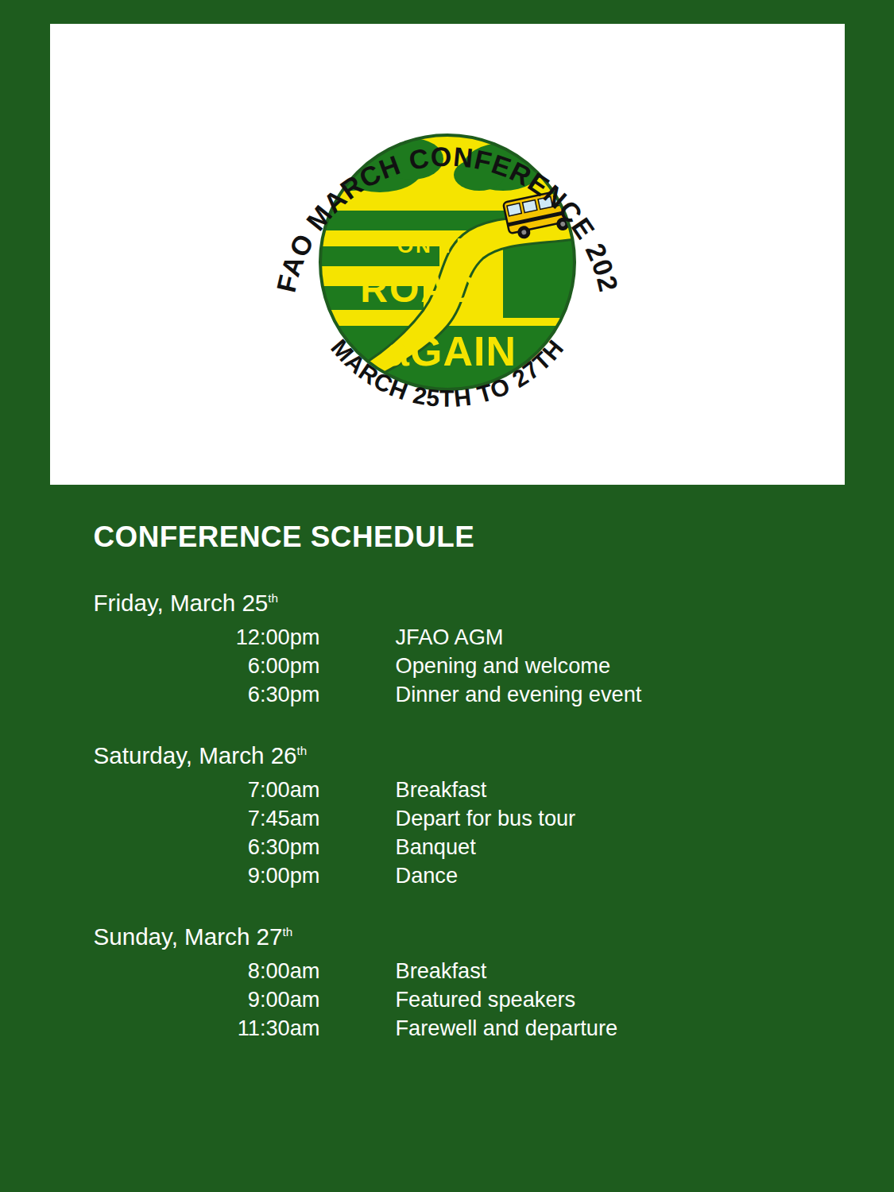ON THE ROAD aGAIN JFAO MARCH CONFERENCE 2022 MARCH 25TH TO 27TH
CONFERENCE SCHEDULE
Friday, March 25th
| 12:00pm | JFAO AGM |
| 6:00pm | Opening and welcome |
| 6:30pm | Dinner and evening event |
Saturday, March 26th
| 7:00am | Breakfast |
| 7:45am | Depart for bus tour |
| 6:30pm | Banquet |
| 9:00pm | Dance |
Sunday, March 27th
| 8:00am | Breakfast |
| 9:00am | Featured speakers |
| 11:30am | Farewell and departure |